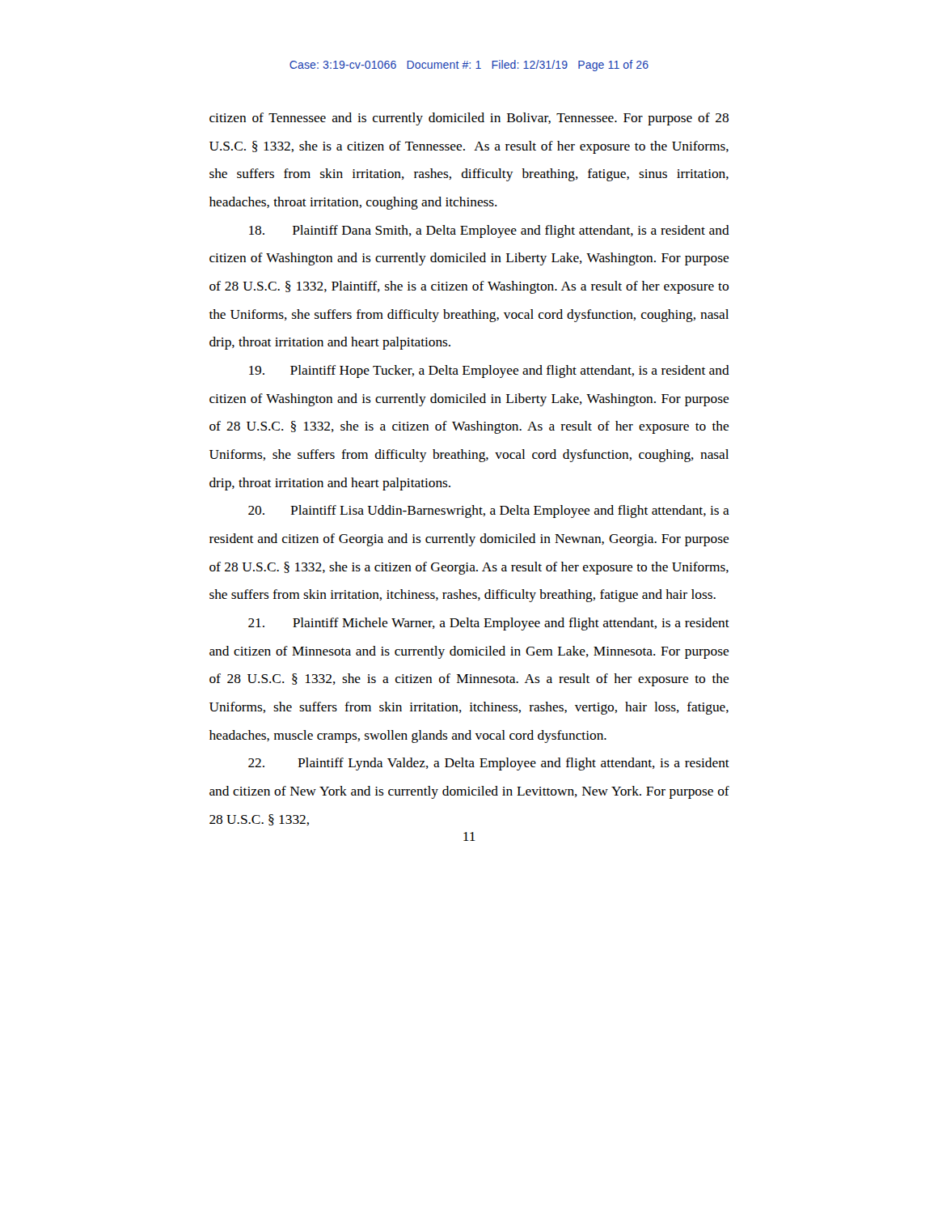Case: 3:19-cv-01066 Document #: 1 Filed: 12/31/19 Page 11 of 26
citizen of Tennessee and is currently domiciled in Bolivar, Tennessee. For purpose of 28 U.S.C. § 1332, she is a citizen of Tennessee. As a result of her exposure to the Uniforms, she suffers from skin irritation, rashes, difficulty breathing, fatigue, sinus irritation, headaches, throat irritation, coughing and itchiness.
18. Plaintiff Dana Smith, a Delta Employee and flight attendant, is a resident and citizen of Washington and is currently domiciled in Liberty Lake, Washington. For purpose of 28 U.S.C. § 1332, Plaintiff, she is a citizen of Washington. As a result of her exposure to the Uniforms, she suffers from difficulty breathing, vocal cord dysfunction, coughing, nasal drip, throat irritation and heart palpitations.
19. Plaintiff Hope Tucker, a Delta Employee and flight attendant, is a resident and citizen of Washington and is currently domiciled in Liberty Lake, Washington. For purpose of 28 U.S.C. § 1332, she is a citizen of Washington. As a result of her exposure to the Uniforms, she suffers from difficulty breathing, vocal cord dysfunction, coughing, nasal drip, throat irritation and heart palpitations.
20. Plaintiff Lisa Uddin-Barneswright, a Delta Employee and flight attendant, is a resident and citizen of Georgia and is currently domiciled in Newnan, Georgia. For purpose of 28 U.S.C. § 1332, she is a citizen of Georgia. As a result of her exposure to the Uniforms, she suffers from skin irritation, itchiness, rashes, difficulty breathing, fatigue and hair loss.
21. Plaintiff Michele Warner, a Delta Employee and flight attendant, is a resident and citizen of Minnesota and is currently domiciled in Gem Lake, Minnesota. For purpose of 28 U.S.C. § 1332, she is a citizen of Minnesota. As a result of her exposure to the Uniforms, she suffers from skin irritation, itchiness, rashes, vertigo, hair loss, fatigue, headaches, muscle cramps, swollen glands and vocal cord dysfunction.
22. Plaintiff Lynda Valdez, a Delta Employee and flight attendant, is a resident and citizen of New York and is currently domiciled in Levittown, New York. For purpose of 28 U.S.C. § 1332,
11